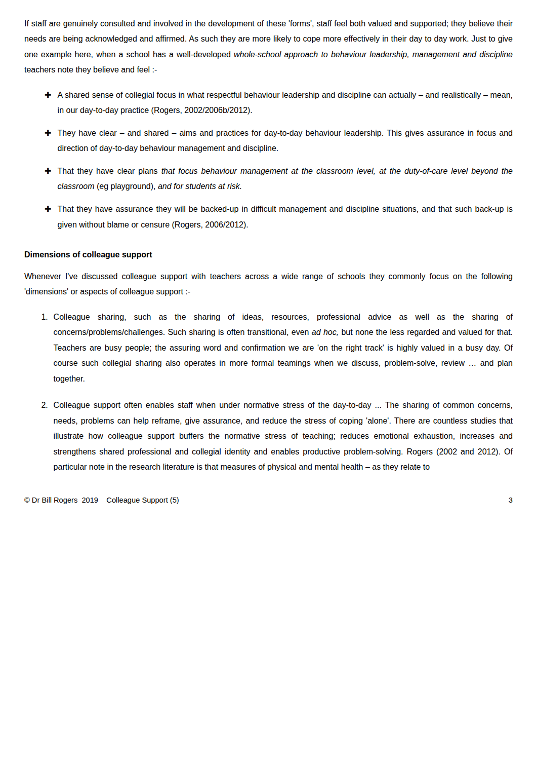If staff are genuinely consulted and involved in the development of these 'forms', staff feel both valued and supported; they believe their needs are being acknowledged and affirmed. As such they are more likely to cope more effectively in their day to day work. Just to give one example here, when a school has a well-developed whole-school approach to behaviour leadership, management and discipline teachers note they believe and feel :-
A shared sense of collegial focus in what respectful behaviour leadership and discipline can actually – and realistically – mean, in our day-to-day practice (Rogers, 2002/2006b/2012).
They have clear – and shared – aims and practices for day-to-day behaviour leadership. This gives assurance in focus and direction of day-to-day behaviour management and discipline.
That they have clear plans that focus behaviour management at the classroom level, at the duty-of-care level beyond the classroom (eg playground), and for students at risk.
That they have assurance they will be backed-up in difficult management and discipline situations, and that such back-up is given without blame or censure (Rogers, 2006/2012).
Dimensions of colleague support
Whenever I've discussed colleague support with teachers across a wide range of schools they commonly focus on the following 'dimensions' or aspects of colleague support :-
Colleague sharing, such as the sharing of ideas, resources, professional advice as well as the sharing of concerns/problems/challenges. Such sharing is often transitional, even ad hoc, but none the less regarded and valued for that. Teachers are busy people; the assuring word and confirmation we are 'on the right track' is highly valued in a busy day. Of course such collegial sharing also operates in more formal teamings when we discuss, problem-solve, review … and plan together.
Colleague support often enables staff when under normative stress of the day-to-day ... The sharing of common concerns, needs, problems can help reframe, give assurance, and reduce the stress of coping 'alone'. There are countless studies that illustrate how colleague support buffers the normative stress of teaching; reduces emotional exhaustion, increases and strengthens shared professional and collegial identity and enables productive problem-solving. Rogers (2002 and 2012). Of particular note in the research literature is that measures of physical and mental health – as they relate to
© Dr Bill Rogers 2019 Colleague Support (5) 3